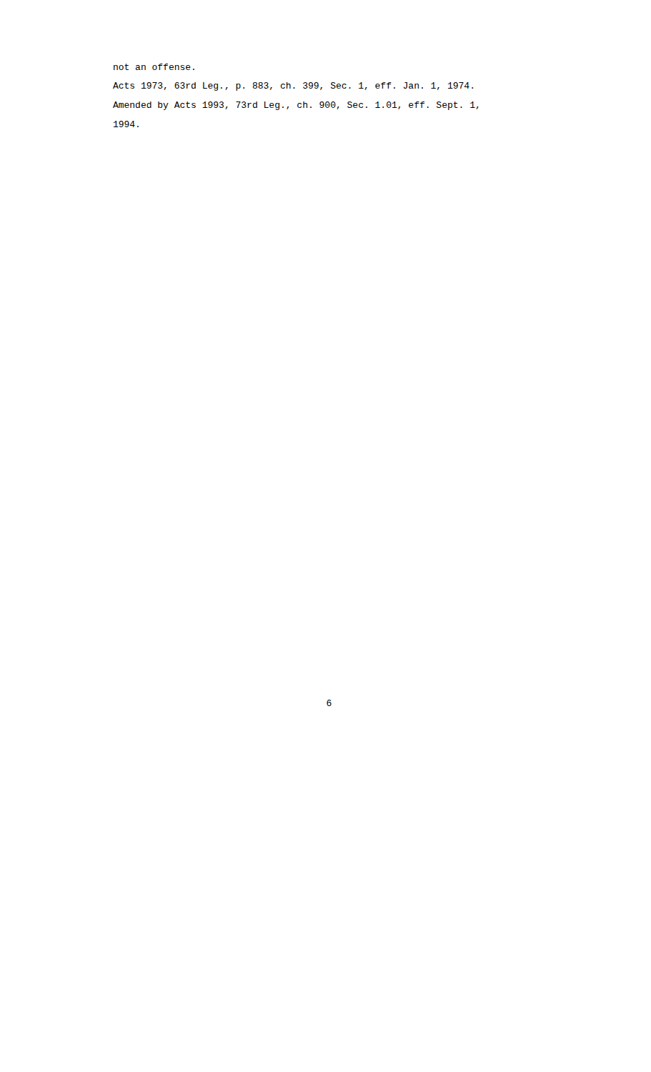not an offense.
Acts 1973, 63rd Leg., p. 883, ch. 399, Sec. 1, eff. Jan. 1, 1974.
Amended by Acts 1993, 73rd Leg., ch. 900, Sec. 1.01, eff. Sept. 1,
1994.
6